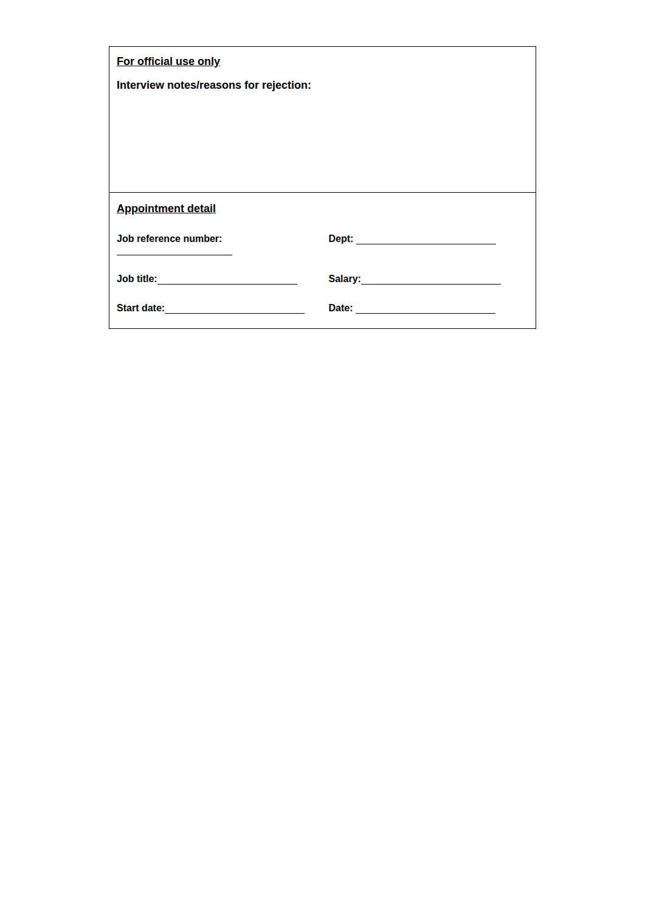For official use only
Interview notes/reasons for rejection:
Appointment detail
Job reference number:
Dept:
Job title:
Salary:
Start date:
Date: